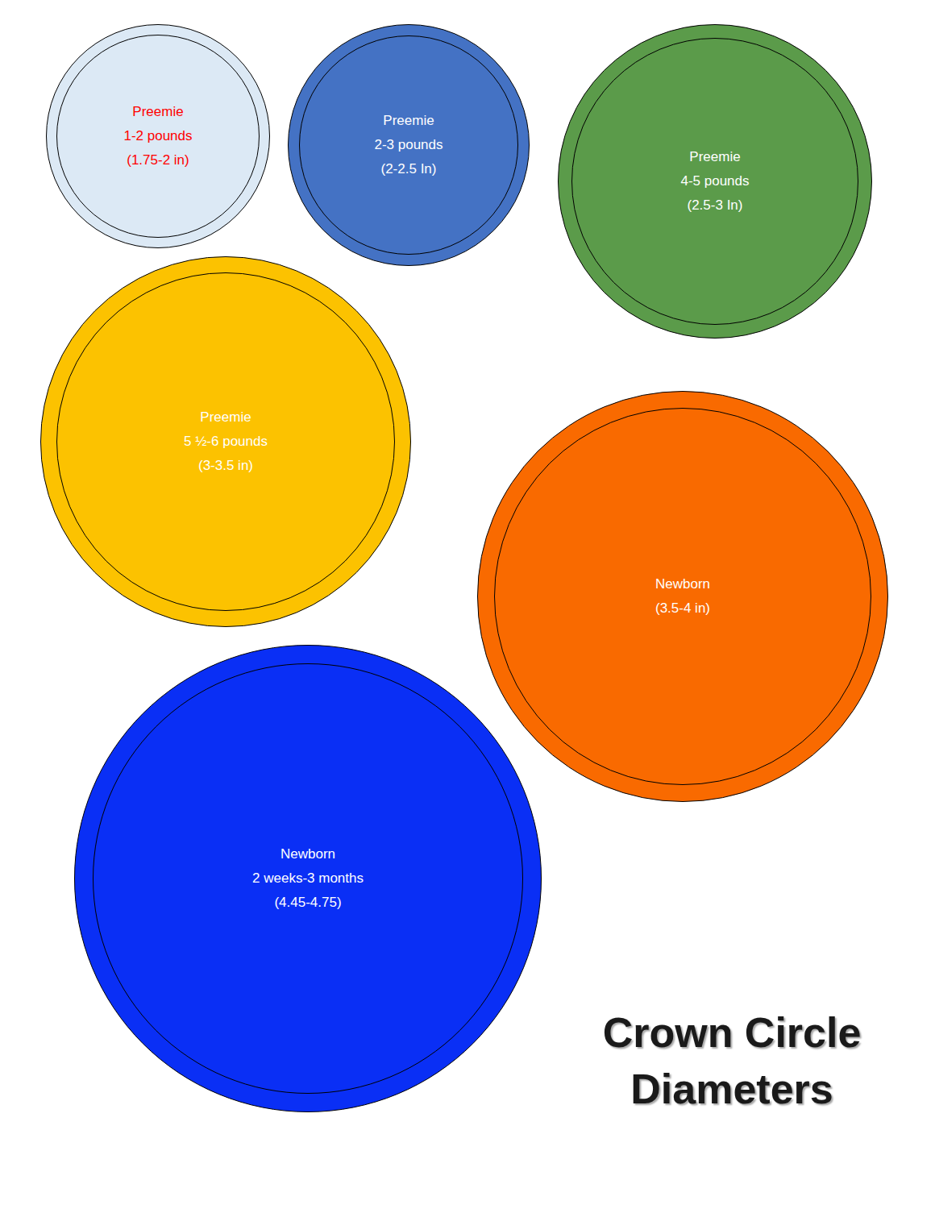Preemie
1-2 pounds
(1.75-2 in)
Preemie
2-3 pounds
(2-2.5 In)
Preemie
4-5 pounds
(2.5-3 In)
Preemie
5 ½-6 pounds
(3-3.5 in)
Newborn
(3.5-4 in)
Newborn
2 weeks-3 months
(4.45-4.75)
Crown Circle Diameters